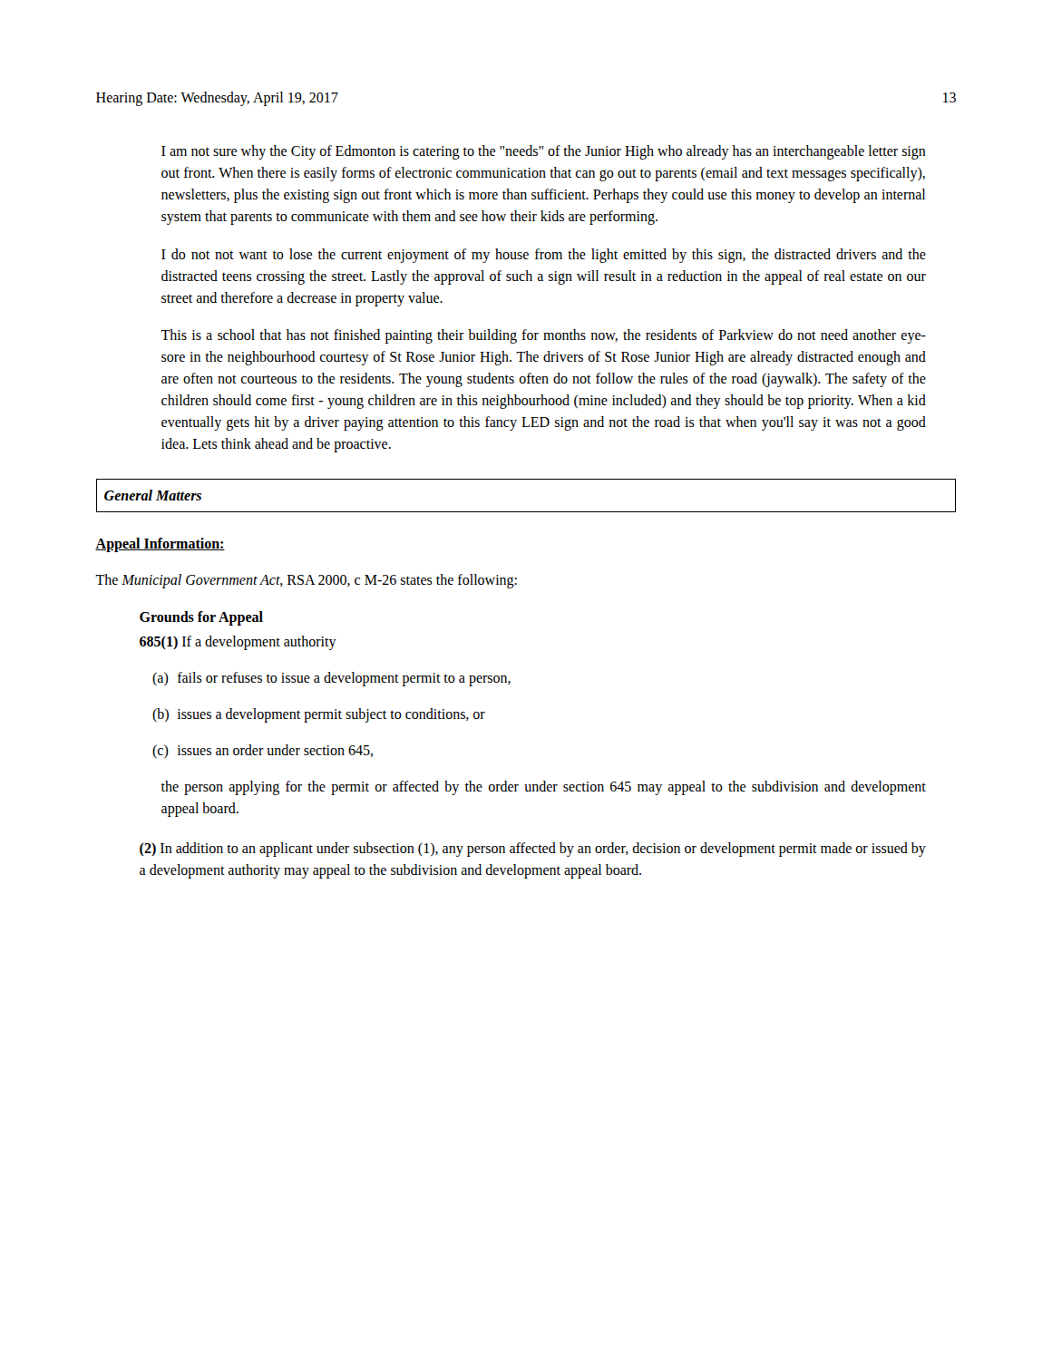Hearing Date: Wednesday, April 19, 2017
13
I am not sure why the City of Edmonton is catering to the "needs" of the Junior High who already has an interchangeable letter sign out front. When there is easily forms of electronic communication that can go out to parents (email and text messages specifically), newsletters, plus the existing sign out front which is more than sufficient. Perhaps they could use this money to develop an internal system that parents to communicate with them and see how their kids are performing.
I do not not want to lose the current enjoyment of my house from the light emitted by this sign, the distracted drivers and the distracted teens crossing the street. Lastly the approval of such a sign will result in a reduction in the appeal of real estate on our street and therefore a decrease in property value.
This is a school that has not finished painting their building for months now, the residents of Parkview do not need another eye-sore in the neighbourhood courtesy of St Rose Junior High. The drivers of St Rose Junior High are already distracted enough and are often not courteous to the residents. The young students often do not follow the rules of the road (jaywalk). The safety of the children should come first - young children are in this neighbourhood (mine included) and they should be top priority. When a kid eventually gets hit by a driver paying attention to this fancy LED sign and not the road is that when you'll say it was not a good idea. Lets think ahead and be proactive.
General Matters
Appeal Information:
The Municipal Government Act, RSA 2000, c M-26 states the following:
Grounds for Appeal
685(1) If a development authority
(a) fails or refuses to issue a development permit to a person,
(b) issues a development permit subject to conditions, or
(c) issues an order under section 645,
the person applying for the permit or affected by the order under section 645 may appeal to the subdivision and development appeal board.
(2) In addition to an applicant under subsection (1), any person affected by an order, decision or development permit made or issued by a development authority may appeal to the subdivision and development appeal board.